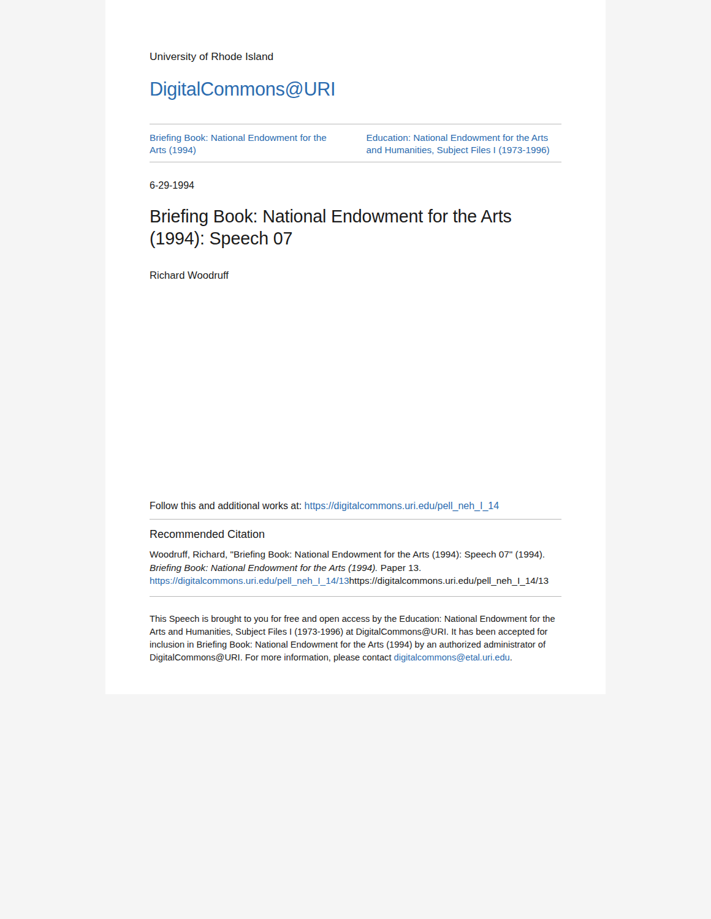University of Rhode Island
DigitalCommons@URI
Briefing Book: National Endowment for the Arts (1994)
Education: National Endowment for the Arts and Humanities, Subject Files I (1973-1996)
6-29-1994
Briefing Book: National Endowment for the Arts (1994): Speech 07
Richard Woodruff
Follow this and additional works at: https://digitalcommons.uri.edu/pell_neh_I_14
Recommended Citation
Woodruff, Richard, "Briefing Book: National Endowment for the Arts (1994): Speech 07" (1994). Briefing Book: National Endowment for the Arts (1994). Paper 13.
https://digitalcommons.uri.edu/pell_neh_I_14/13https://digitalcommons.uri.edu/pell_neh_I_14/13
This Speech is brought to you for free and open access by the Education: National Endowment for the Arts and Humanities, Subject Files I (1973-1996) at DigitalCommons@URI. It has been accepted for inclusion in Briefing Book: National Endowment for the Arts (1994) by an authorized administrator of DigitalCommons@URI. For more information, please contact digitalcommons@etal.uri.edu.